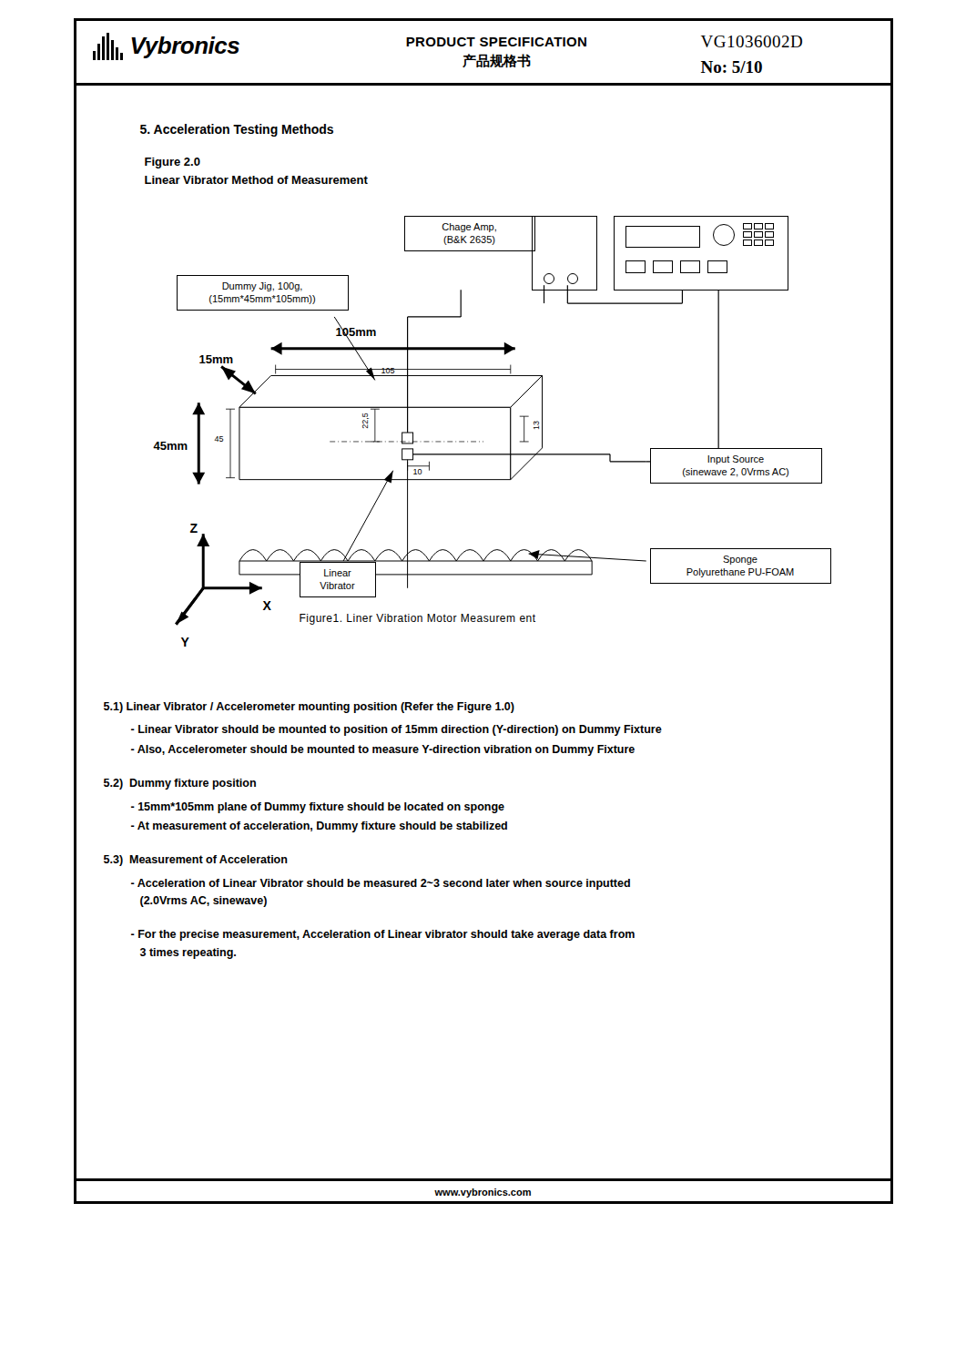Vybronics
PRODUCT SPECIFICATION
产品规格书
VG1036002D
No: 5/10
5. Acceleration Testing Methods
Figure 2.0
Linear Vibrator Method of Measurement
Chage Amp,
(B&K 2635)
Dummy Jig, 100g,
(15mm*45mm*105mm))
Input Source
(sinewave 2, 0Vrms AC)
Sponge
Polyurethane PU-FOAM
Linear
Vibrator
105mm
15mm
45mm
105
45
22,5
13
10
Z
X
Y
Figure1. Liner Vibration Motor Measurem ent
5.1) Linear Vibrator / Accelerometer mounting position (Refer the Figure 1.0)
- Linear Vibrator should be mounted to position of 15mm direction (Y-direction) on Dummy Fixture
- Also, Accelerometer should be mounted to measure Y-direction vibration on Dummy Fixture
5.2) Dummy fixture position
- 15mm*105mm plane of Dummy fixture should be located on sponge
- At measurement of acceleration, Dummy fixture should be stabilized
5.3) Measurement of Acceleration
- Acceleration of Linear Vibrator should be measured 2~3 second later when source inputted
(2.0Vrms AC, sinewave)
- For the precise measurement, Acceleration of Linear vibrator should take average data from
3 times repeating.
www.vybronics.com